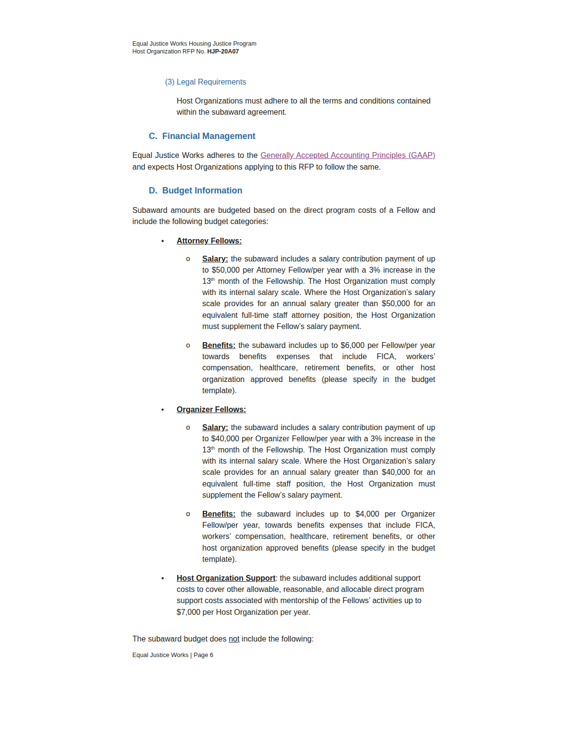Equal Justice Works Housing Justice Program
Host Organization RFP No. HJP-20A07
(3) Legal Requirements
Host Organizations must adhere to all the terms and conditions contained within the subaward agreement.
C. Financial Management
Equal Justice Works adheres to the Generally Accepted Accounting Principles (GAAP) and expects Host Organizations applying to this RFP to follow the same.
D. Budget Information
Subaward amounts are budgeted based on the direct program costs of a Fellow and include the following budget categories:
Attorney Fellows:
Salary: the subaward includes a salary contribution payment of up to $50,000 per Attorney Fellow/per year with a 3% increase in the 13th month of the Fellowship. The Host Organization must comply with its internal salary scale. Where the Host Organization’s salary scale provides for an annual salary greater than $50,000 for an equivalent full-time staff attorney position, the Host Organization must supplement the Fellow’s salary payment.
Benefits: the subaward includes up to $6,000 per Fellow/per year towards benefits expenses that include FICA, workers’ compensation, healthcare, retirement benefits, or other host organization approved benefits (please specify in the budget template).
Organizer Fellows:
Salary: the subaward includes a salary contribution payment of up to $40,000 per Organizer Fellow/per year with a 3% increase in the 13th month of the Fellowship. The Host Organization must comply with its internal salary scale. Where the Host Organization’s salary scale provides for an annual salary greater than $40,000 for an equivalent full-time staff position, the Host Organization must supplement the Fellow’s salary payment.
Benefits: the subaward includes up to $4,000 per Organizer Fellow/per year, towards benefits expenses that include FICA, workers’ compensation, healthcare, retirement benefits, or other host organization approved benefits (please specify in the budget template).
Host Organization Support: the subaward includes additional support costs to cover other allowable, reasonable, and allocable direct program support costs associated with mentorship of the Fellows’ activities up to $7,000 per Host Organization per year.
The subaward budget does not include the following:
Equal Justice Works | Page 6